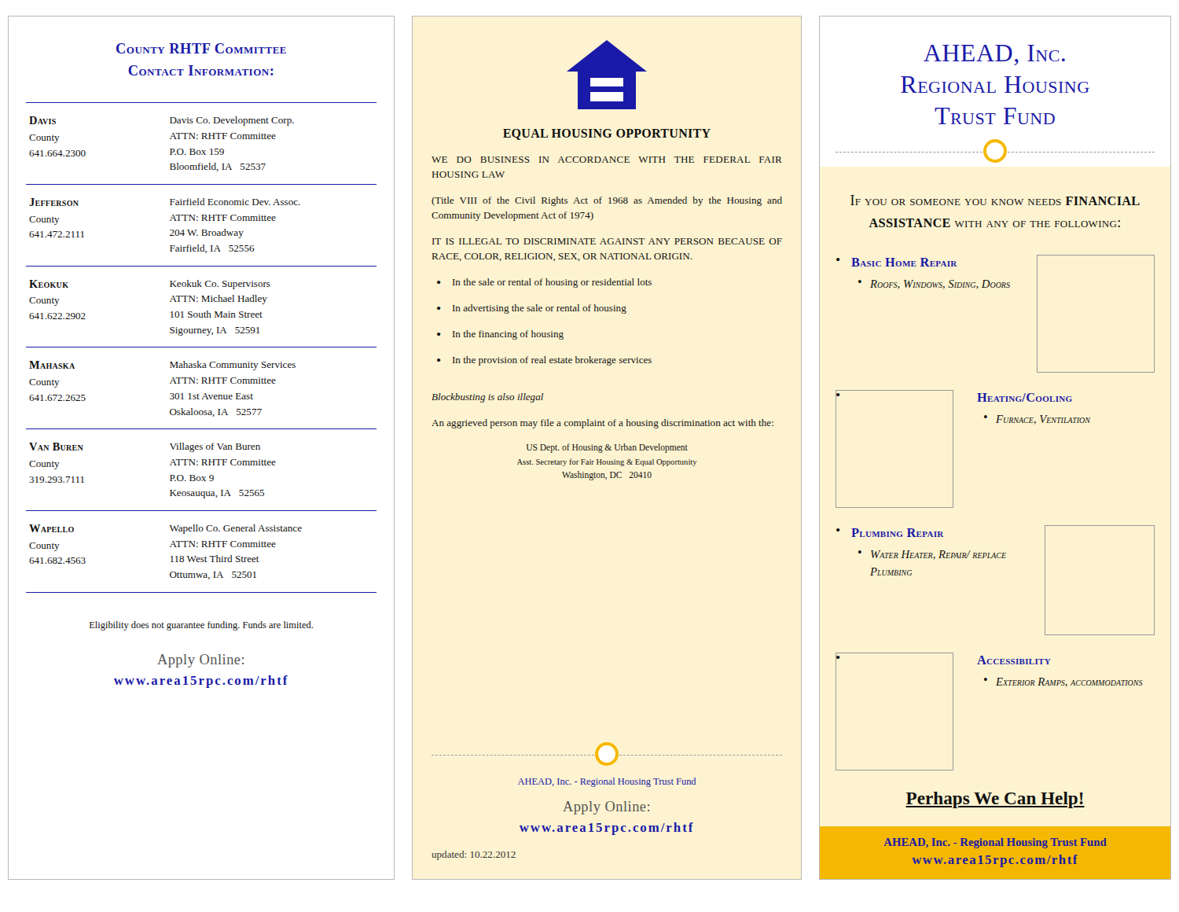County RHTF Committee
Contact Information:
| Davis County 641.664.2300 | Davis Co. Development Corp. ATTN: RHTF Committee P.O. Box 159 Bloomfield, IA 52537 |
| Jefferson County 641.472.2111 | Fairfield Economic Dev. Assoc. ATTN: RHTF Committee 204 W. Broadway Fairfield, IA 52556 |
| Keokuk County 641.622.2902 | Keokuk Co. Supervisors ATTN: Michael Hadley 101 South Main Street Sigourney, IA 52591 |
| Mahaska County 641.672.2625 | Mahaska Community Services ATTN: RHTF Committee 301 1st Avenue East Oskaloosa, IA 52577 |
| Van Buren County 319.293.7111 | Villages of Van Buren ATTN: RHTF Committee P.O. Box 9 Keosauqua, IA 52565 |
| Wapello County 641.682.4563 | Wapello Co. General Assistance ATTN: RHTF Committee 118 West Third Street Ottumwa, IA 52501 |
Eligibility does not guarantee funding. Funds are limited.
Apply Online: www.area15rpc.com/rhtf
EQUAL HOUSING OPPORTUNITY
WE DO BUSINESS IN ACCORDANCE WITH THE FEDERAL FAIR HOUSING LAW
(Title VIII of the Civil Rights Act of 1968 as Amended by the Housing and Community Development Act of 1974)
IT IS ILLEGAL TO DISCRIMINATE AGAINST ANY PERSON BECAUSE OF RACE, COLOR, RELIGION, SEX, OR NATIONAL ORIGIN.
In the sale or rental of housing or residential lots
In advertising the sale or rental of housing
In the financing of housing
In the provision of real estate brokerage services
Blockbusting is also illegal
An aggrieved person may file a complaint of a housing discrimination act with the:
US Dept. of Housing & Urban Development
Asst. Secretary for Fair Housing & Equal Opportunity
Washington, DC 20410
AHEAD, Inc. - Regional Housing Trust Fund
Apply Online: www.area15rpc.com/rhtf
updated: 10.22.2012
AHEAD, Inc.
Regional Housing
Trust Fund
If you or someone you know needs financial assistance with any of the following:
Basic Home Repair
Roofs, Windows, Siding, Doors
Heating/Cooling
Furnace, Ventilation
Plumbing Repair
Water Heater, Repair/ replace Plumbing
Accessibility
Exterior Ramps, accommodations
Perhaps We Can Help!
AHEAD, Inc. - Regional Housing Trust Fund
www.area15rpc.com/rhtf